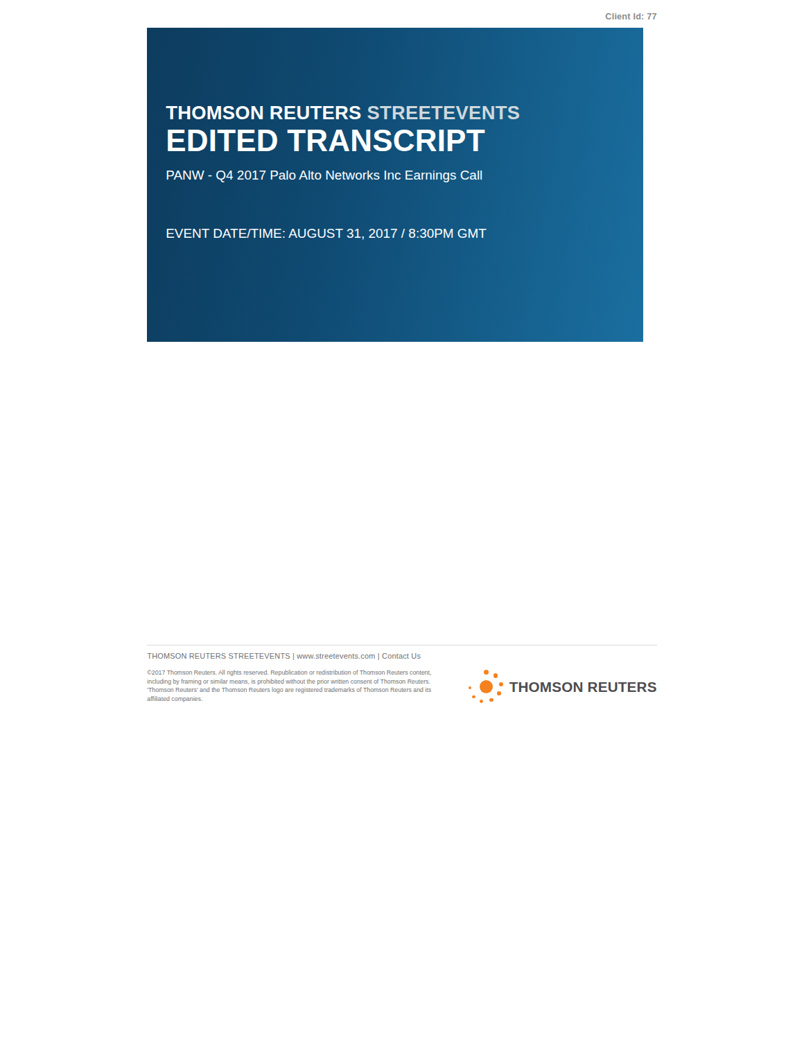Client Id: 77
THOMSON REUTERS STREETEVENTS
EDITED TRANSCRIPT
PANW - Q4 2017 Palo Alto Networks Inc Earnings Call
EVENT DATE/TIME: AUGUST 31, 2017 / 8:30PM GMT
THOMSON REUTERS STREETEVENTS | www.streetevents.com | Contact Us
©2017 Thomson Reuters. All rights reserved. Republication or redistribution of Thomson Reuters content, including by framing or similar means, is prohibited without the prior written consent of Thomson Reuters. 'Thomson Reuters' and the Thomson Reuters logo are registered trademarks of Thomson Reuters and its affiliated companies.
THOMSON REUTERS